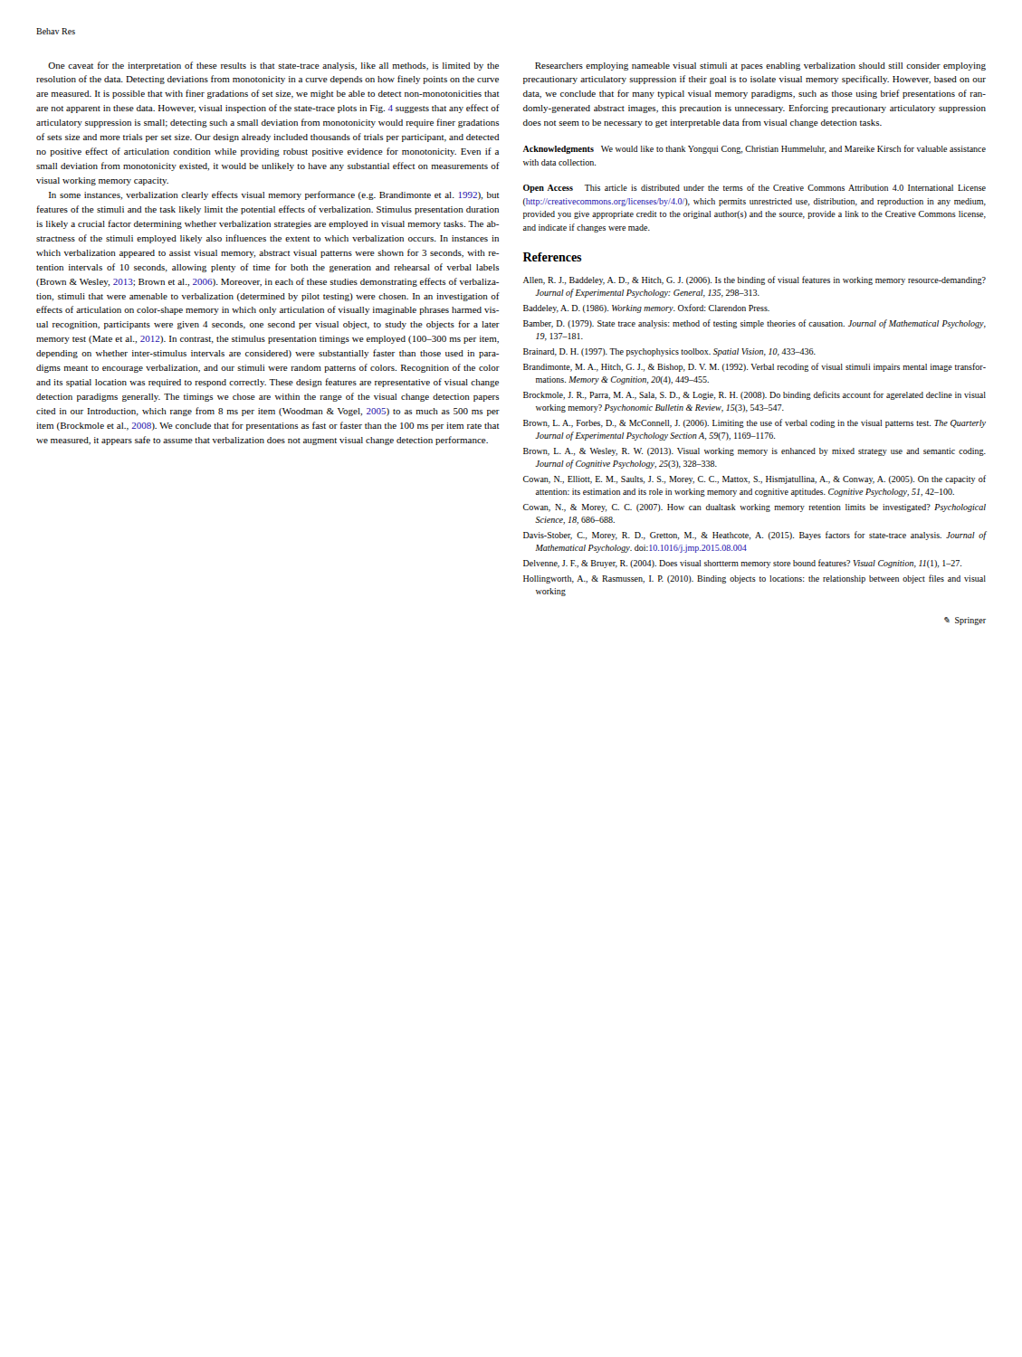Behav Res
One caveat for the interpretation of these results is that state-trace analysis, like all methods, is limited by the resolution of the data. Detecting deviations from monotonicity in a curve depends on how finely points on the curve are measured. It is possible that with finer gradations of set size, we might be able to detect non-monotonicities that are not apparent in these data. However, visual inspection of the state-trace plots in Fig. 4 suggests that any effect of articulatory suppression is small; detecting such a small deviation from monotonicity would require finer gradations of sets size and more trials per set size. Our design already included thousands of trials per participant, and detected no positive effect of articulation condition while providing robust positive evidence for monotonicity. Even if a small deviation from monotonicity existed, it would be unlikely to have any substantial effect on measurements of visual working memory capacity.
In some instances, verbalization clearly effects visual memory performance (e.g. Brandimonte et al. 1992), but features of the stimuli and the task likely limit the potential effects of verbalization. Stimulus presentation duration is likely a crucial factor determining whether verbalization strategies are employed in visual memory tasks. The abstractness of the stimuli employed likely also influences the extent to which verbalization occurs. In instances in which verbalization appeared to assist visual memory, abstract visual patterns were shown for 3 seconds, with retention intervals of 10 seconds, allowing plenty of time for both the generation and rehearsal of verbal labels (Brown & Wesley, 2013; Brown et al., 2006). Moreover, in each of these studies demonstrating effects of verbalization, stimuli that were amenable to verbalization (determined by pilot testing) were chosen. In an investigation of effects of articulation on color-shape memory in which only articulation of visually imaginable phrases harmed visual recognition, participants were given 4 seconds, one second per visual object, to study the objects for a later memory test (Mate et al., 2012). In contrast, the stimulus presentation timings we employed (100–300 ms per item, depending on whether inter-stimulus intervals are considered) were substantially faster than those used in paradigms meant to encourage verbalization, and our stimuli were random patterns of colors. Recognition of the color and its spatial location was required to respond correctly. These design features are representative of visual change detection paradigms generally. The timings we chose are within the range of the visual change detection papers cited in our Introduction, which range from 8 ms per item (Woodman & Vogel, 2005) to as much as 500 ms per item (Brockmole et al., 2008). We conclude that for presentations as fast or faster than the 100 ms per item rate that we measured, it appears safe to assume that verbalization does not augment visual change detection performance.
Researchers employing nameable visual stimuli at paces enabling verbalization should still consider employing precautionary articulatory suppression if their goal is to isolate visual memory specifically. However, based on our data, we conclude that for many typical visual memory paradigms, such as those using brief presentations of randomly-generated abstract images, this precaution is unnecessary. Enforcing precautionary articulatory suppression does not seem to be necessary to get interpretable data from visual change detection tasks.
Acknowledgments We would like to thank Yongqui Cong, Christian Hummeluhr, and Mareike Kirsch for valuable assistance with data collection.
Open Access This article is distributed under the terms of the Creative Commons Attribution 4.0 International License (http://creativecommons.org/licenses/by/4.0/), which permits unrestricted use, distribution, and reproduction in any medium, provided you give appropriate credit to the original author(s) and the source, provide a link to the Creative Commons license, and indicate if changes were made.
References
Allen, R. J., Baddeley, A. D., & Hitch, G. J. (2006). Is the binding of visual features in working memory resource-demanding? Journal of Experimental Psychology: General, 135, 298–313.
Baddeley, A. D. (1986). Working memory. Oxford: Clarendon Press.
Bamber, D. (1979). State trace analysis: method of testing simple theories of causation. Journal of Mathematical Psychology, 19, 137–181.
Brainard, D. H. (1997). The psychophysics toolbox. Spatial Vision, 10, 433–436.
Brandimonte, M. A., Hitch, G. J., & Bishop, D. V. M. (1992). Verbal recoding of visual stimuli impairs mental image transformations. Memory & Cognition, 20(4), 449–455.
Brockmole, J. R., Parra, M. A., Sala, S. D., & Logie, R. H. (2008). Do binding deficits account for agerelated decline in visual working memory? Psychonomic Bulletin & Review, 15(3), 543–547.
Brown, L. A., Forbes, D., & McConnell, J. (2006). Limiting the use of verbal coding in the visual patterns test. The Quarterly Journal of Experimental Psychology Section A, 59(7), 1169–1176.
Brown, L. A., & Wesley, R. W. (2013). Visual working memory is enhanced by mixed strategy use and semantic coding. Journal of Cognitive Psychology, 25(3), 328–338.
Cowan, N., Elliott, E. M., Saults, J. S., Morey, C. C., Mattox, S., Hismjatullina, A., & Conway, A. (2005). On the capacity of attention: its estimation and its role in working memory and cognitive aptitudes. Cognitive Psychology, 51, 42–100.
Cowan, N., & Morey, C. C. (2007). How can dualtask working memory retention limits be investigated? Psychological Science, 18, 686–688.
Davis-Stober, C., Morey, R. D., Gretton, M., & Heathcote, A. (2015). Bayes factors for state-trace analysis. Journal of Mathematical Psychology. doi:10.1016/j.jmp.2015.08.004
Delvenne, J. F., & Bruyer, R. (2004). Does visual shortterm memory store bound features? Visual Cognition, 11(1), 1–27.
Hollingworth, A., & Rasmussen, I. P. (2010). Binding objects to locations: the relationship between object files and visual working
✎ Springer